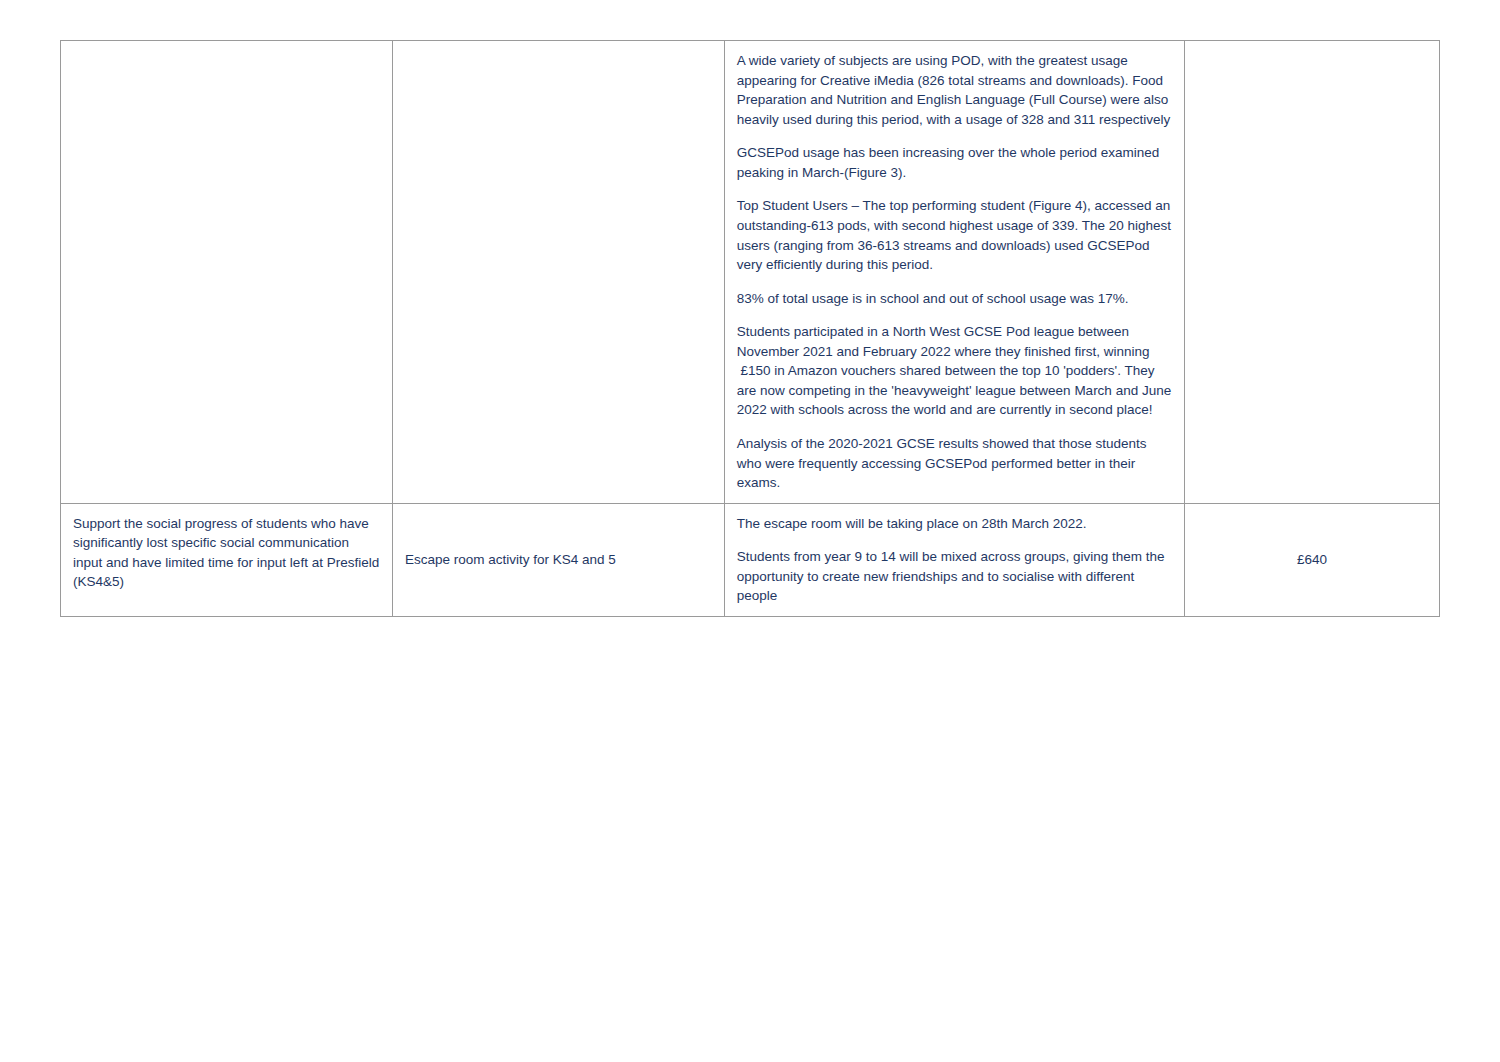| | | A wide variety of subjects are using POD, with the greatest usage appearing for Creative iMedia (826 total streams and downloads). Food Preparation and Nutrition and English Language (Full Course) were also heavily used during this period, with a usage of 328 and 311 respectively GCSEPod usage has been increasing over the whole period examined peaking in March-(Figure 3). Top Student Users – The top performing student (Figure 4), accessed an outstanding-613 pods, with second highest usage of 339. The 20 highest users (ranging from 36-613 streams and downloads) used GCSEPod very efficiently during this period. 83% of total usage is in school and out of school usage was 17%. Students participated in a North West GCSE Pod league between November 2021 and February 2022 where they finished first, winning £150 in Amazon vouchers shared between the top 10 'podders'. They are now competing in the 'heavyweight' league between March and June 2022 with schools across the world and are currently in second place! Analysis of the 2020-2021 GCSE results showed that those students who were frequently accessing GCSEPod performed better in their exams. | |
| Support the social progress of students who have significantly lost specific social communication input and have limited time for input left at Presfield (KS4&5) | Escape room activity for KS4 and 5 | The escape room will be taking place on 28th March 2022. Students from year 9 to 14 will be mixed across groups, giving them the opportunity to create new friendships and to socialise with different people | £640 |